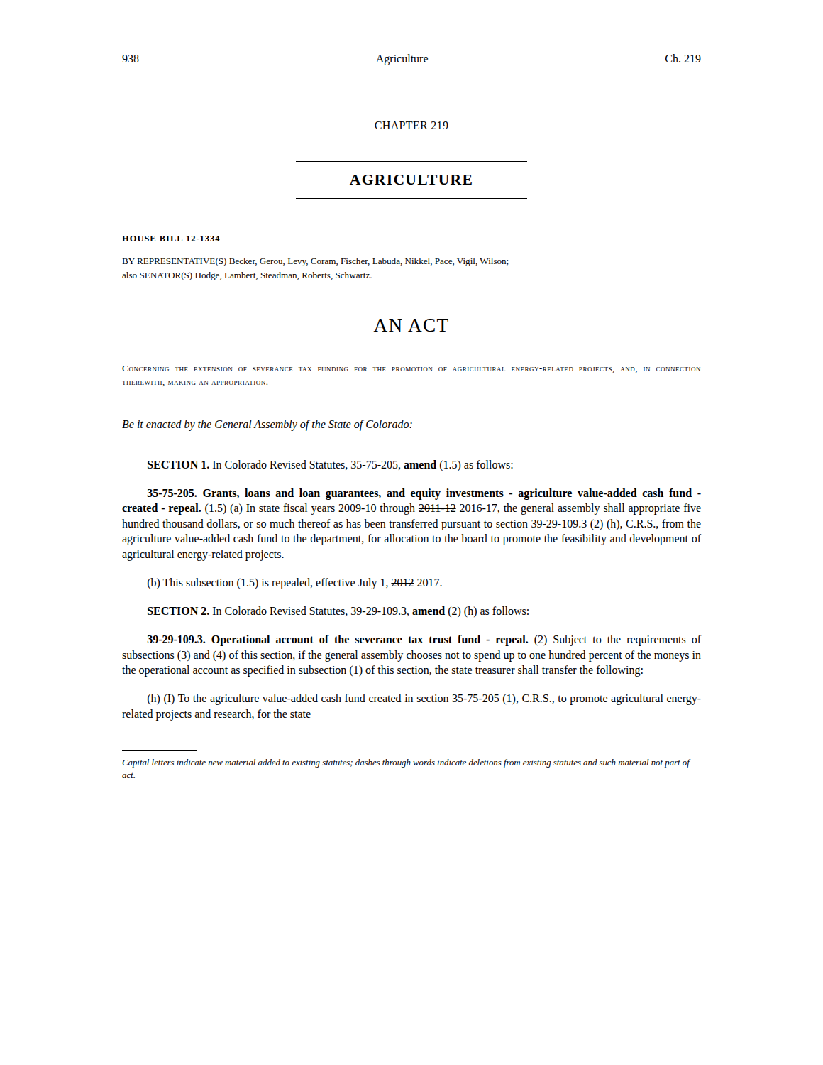938 Agriculture Ch. 219
CHAPTER 219
AGRICULTURE
HOUSE BILL 12-1334
BY REPRESENTATIVE(S) Becker, Gerou, Levy, Coram, Fischer, Labuda, Nikkel, Pace, Vigil, Wilson;
also SENATOR(S) Hodge, Lambert, Steadman, Roberts, Schwartz.
AN ACT
Concerning the extension of severance tax funding for the promotion of agricultural energy-related projects, and, in connection therewith, making an appropriation.
Be it enacted by the General Assembly of the State of Colorado:
SECTION 1. In Colorado Revised Statutes, 35-75-205, amend (1.5) as follows:
35-75-205. Grants, loans and loan guarantees, and equity investments - agriculture value-added cash fund - created - repeal. (1.5) (a) In state fiscal years 2009-10 through 2011-12 2016-17, the general assembly shall appropriate five hundred thousand dollars, or so much thereof as has been transferred pursuant to section 39-29-109.3 (2) (h), C.R.S., from the agriculture value-added cash fund to the department, for allocation to the board to promote the feasibility and development of agricultural energy-related projects.
(b) This subsection (1.5) is repealed, effective July 1, 2012 2017.
SECTION 2. In Colorado Revised Statutes, 39-29-109.3, amend (2) (h) as follows:
39-29-109.3. Operational account of the severance tax trust fund - repeal. (2) Subject to the requirements of subsections (3) and (4) of this section, if the general assembly chooses not to spend up to one hundred percent of the moneys in the operational account as specified in subsection (1) of this section, the state treasurer shall transfer the following:
(h) (I) To the agriculture value-added cash fund created in section 35-75-205 (1), C.R.S., to promote agricultural energy-related projects and research, for the state
Capital letters indicate new material added to existing statutes; dashes through words indicate deletions from existing statutes and such material not part of act.